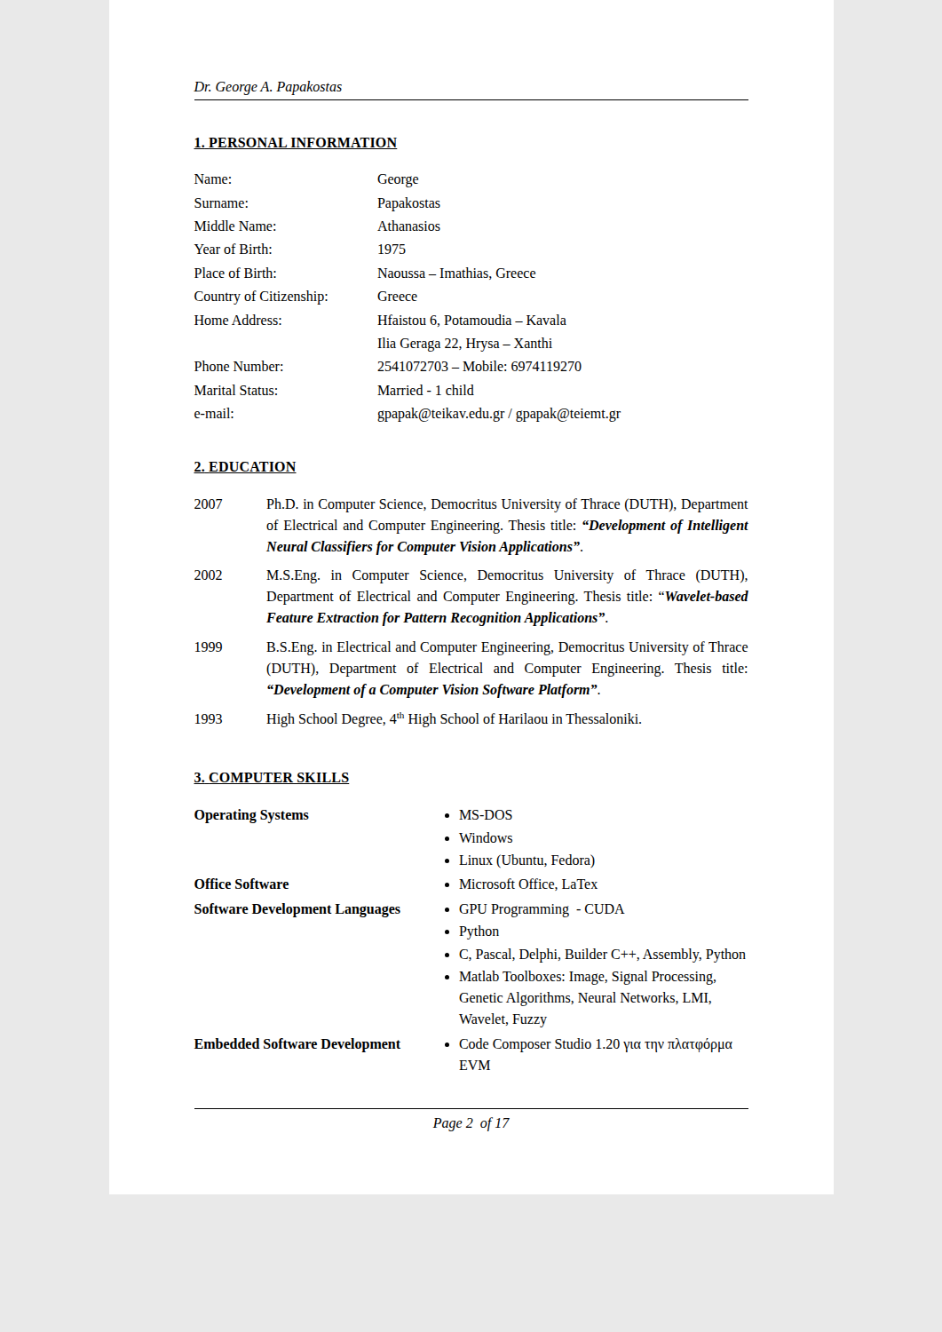Dr. George A. Papakostas
1. PERSONAL INFORMATION
| Name: | George |
| Surname: | Papakostas |
| Middle Name: | Athanasios |
| Year of Birth: | 1975 |
| Place of Birth: | Naoussa – Imathias, Greece |
| Country of Citizenship: | Greece |
| Home Address: | Hfaistou 6, Potamoudia – Kavala |
| | Ilia Geraga 22, Hrysa – Xanthi |
| Phone Number: | 2541072703 – Mobile: 6974119270 |
| Marital Status: | Married - 1 child |
| e-mail: | gpapak@teikav.edu.gr / gpapak@teiemt.gr |
2. EDUCATION
2007
Ph.D. in Computer Science, Democritus University of Thrace (DUTH), Department of Electrical and Computer Engineering. Thesis title: “Development of Intelligent Neural Classifiers for Computer Vision Applications”.
2002
M.S.Eng. in Computer Science, Democritus University of Thrace (DUTH), Department of Electrical and Computer Engineering. Thesis title: “Wavelet-based Feature Extraction for Pattern Recognition Applications”.
1999
B.S.Eng. in Electrical and Computer Engineering, Democritus University of Thrace (DUTH), Department of Electrical and Computer Engineering. Thesis title: “Development of a Computer Vision Software Platform”.
1993
High School Degree, 4th High School of Harilaou in Thessaloniki.
3. COMPUTER SKILLS
| Operating Systems | MS-DOS Windows Linux (Ubuntu, Fedora) |
| Office Software | Microsoft Office, LaTex |
| Software Development Languages | GPU Programming - CUDA Python C, Pascal, Delphi, Builder C++, Assembly, Python Matlab Toolboxes: Image, Signal Processing, Genetic Algorithms, Neural Networks, LMI, Wavelet, Fuzzy |
| Embedded Software Development | Code Composer Studio 1.20 για την πλατφόρμα EVM |
Page 2 of 17